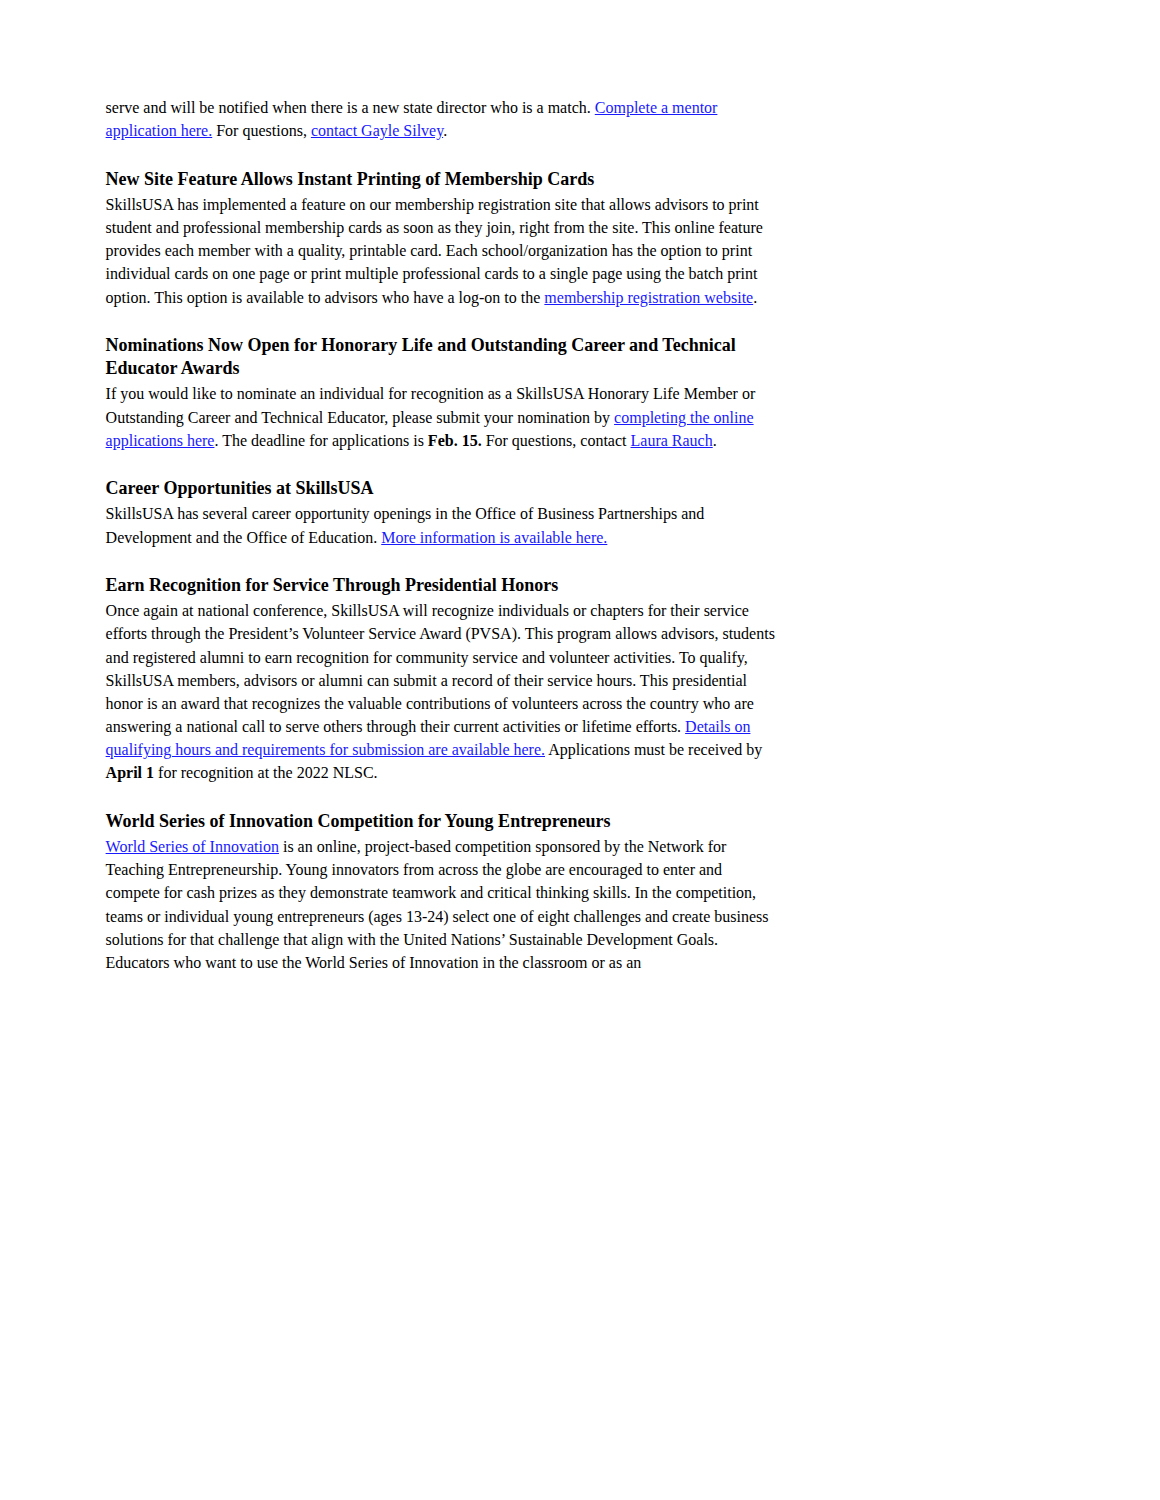serve and will be notified when there is a new state director who is a match. Complete a mentor application here. For questions, contact Gayle Silvey.
New Site Feature Allows Instant Printing of Membership Cards
SkillsUSA has implemented a feature on our membership registration site that allows advisors to print student and professional membership cards as soon as they join, right from the site. This online feature provides each member with a quality, printable card. Each school/organization has the option to print individual cards on one page or print multiple professional cards to a single page using the batch print option. This option is available to advisors who have a log-on to the membership registration website.
Nominations Now Open for Honorary Life and Outstanding Career and Technical Educator Awards
If you would like to nominate an individual for recognition as a SkillsUSA Honorary Life Member or Outstanding Career and Technical Educator, please submit your nomination by completing the online applications here. The deadline for applications is Feb. 15. For questions, contact Laura Rauch.
Career Opportunities at SkillsUSA
SkillsUSA has several career opportunity openings in the Office of Business Partnerships and Development and the Office of Education. More information is available here.
Earn Recognition for Service Through Presidential Honors
Once again at national conference, SkillsUSA will recognize individuals or chapters for their service efforts through the President’s Volunteer Service Award (PVSA). This program allows advisors, students and registered alumni to earn recognition for community service and volunteer activities. To qualify, SkillsUSA members, advisors or alumni can submit a record of their service hours. This presidential honor is an award that recognizes the valuable contributions of volunteers across the country who are answering a national call to serve others through their current activities or lifetime efforts. Details on qualifying hours and requirements for submission are available here. Applications must be received by April 1 for recognition at the 2022 NLSC.
World Series of Innovation Competition for Young Entrepreneurs
World Series of Innovation is an online, project-based competition sponsored by the Network for Teaching Entrepreneurship. Young innovators from across the globe are encouraged to enter and compete for cash prizes as they demonstrate teamwork and critical thinking skills. In the competition, teams or individual young entrepreneurs (ages 13-24) select one of eight challenges and create business solutions for that challenge that align with the United Nations’ Sustainable Development Goals. Educators who want to use the World Series of Innovation in the classroom or as an